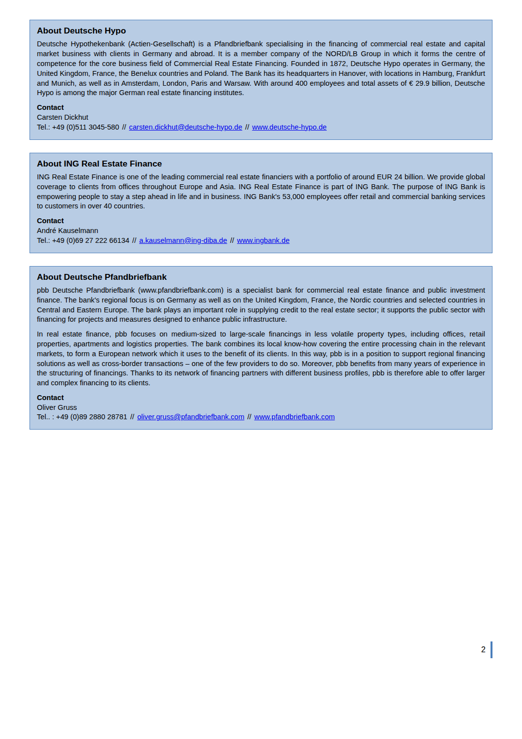About Deutsche Hypo
Deutsche Hypothekenbank (Actien-Gesellschaft) is a Pfandbriefbank specialising in the financing of commercial real estate and capital market business with clients in Germany and abroad. It is a member company of the NORD/LB Group in which it forms the centre of competence for the core business field of Commercial Real Estate Financing. Founded in 1872, Deutsche Hypo operates in Germany, the United Kingdom, France, the Benelux countries and Poland. The Bank has its headquarters in Hanover, with locations in Hamburg, Frankfurt and Munich, as well as in Amsterdam, London, Paris and Warsaw. With around 400 employees and total assets of € 29.9 billion, Deutsche Hypo is among the major German real estate financing institutes.
Contact
Carsten Dickhut
Tel.: +49 (0)511 3045-580//carsten.dickhut@deutsche-hypo.de//www.deutsche-hypo.de
About ING Real Estate Finance
ING Real Estate Finance is one of the leading commercial real estate financiers with a portfolio of around EUR 24 billion. We provide global coverage to clients from offices throughout Europe and Asia. ING Real Estate Finance is part of ING Bank. The purpose of ING Bank is empowering people to stay a step ahead in life and in business. ING Bank's 53,000 employees offer retail and commercial banking services to customers in over 40 countries.
Contact
André Kauselmann
Tel.: +49 (0)69 27 222 66134//a.kauselmann@ing-diba.de//www.ingbank.de
About Deutsche Pfandbriefbank
pbb Deutsche Pfandbriefbank (www.pfandbriefbank.com) is a specialist bank for commercial real estate finance and public investment finance. The bank's regional focus is on Germany as well as on the United Kingdom, France, the Nordic countries and selected countries in Central and Eastern Europe. The bank plays an important role in supplying credit to the real estate sector; it supports the public sector with financing for projects and measures designed to enhance public infrastructure.
In real estate finance, pbb focuses on medium-sized to large-scale financings in less volatile property types, including offices, retail properties, apartments and logistics properties. The bank combines its local know-how covering the entire processing chain in the relevant markets, to form a European network which it uses to the benefit of its clients. In this way, pbb is in a position to support regional financing solutions as well as cross-border transactions – one of the few providers to do so. Moreover, pbb benefits from many years of experience in the structuring of financings. Thanks to its network of financing partners with different business profiles, pbb is therefore able to offer larger and complex financing to its clients.
Contact
Oliver Gruss
Tel.. : +49 (0)89 2880 28781//oliver.gruss@pfandbriefbank.com//www.pfandbriefbank.com
2